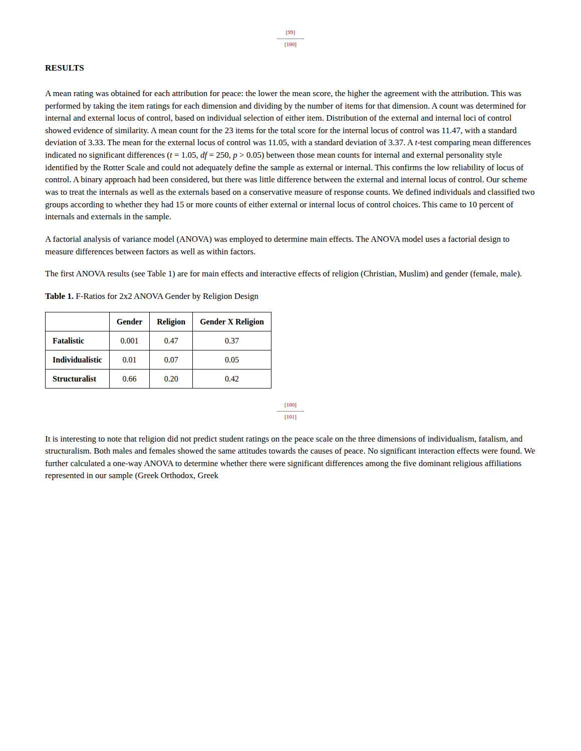[99]
---------------
[100]
RESULTS
A mean rating was obtained for each attribution for peace: the lower the mean score, the higher the agreement with the attribution. This was performed by taking the item ratings for each dimension and dividing by the number of items for that dimension. A count was determined for internal and external locus of control, based on individual selection of either item. Distribution of the external and internal loci of control showed evidence of similarity. A mean count for the 23 items for the total score for the internal locus of control was 11.47, with a standard deviation of 3.33. The mean for the external locus of control was 11.05, with a standard deviation of 3.37. A t-test comparing mean differences indicated no significant differences (t = 1.05, df = 250, p > 0.05) between those mean counts for internal and external personality style identified by the Rotter Scale and could not adequately define the sample as external or internal. This confirms the low reliability of locus of control. A binary approach had been considered, but there was little difference between the external and internal locus of control. Our scheme was to treat the internals as well as the externals based on a conservative measure of response counts. We defined individuals and classified two groups according to whether they had 15 or more counts of either external or internal locus of control choices. This came to 10 percent of internals and externals in the sample.
A factorial analysis of variance model (ANOVA) was employed to determine main effects. The ANOVA model uses a factorial design to measure differences between factors as well as within factors.
The first ANOVA results (see Table 1) are for main effects and interactive effects of religion (Christian, Muslim) and gender (female, male).
Table 1. F-Ratios for 2x2 ANOVA Gender by Religion Design
| | Gender | Religion | Gender X Religion |
| --- | --- | --- | --- |
| Fatalistic | 0.001 | 0.47 | 0.37 |
| Individualistic | 0.01 | 0.07 | 0.05 |
| Structuralist | 0.66 | 0.20 | 0.42 |
[100]
---------------
[101]
It is interesting to note that religion did not predict student ratings on the peace scale on the three dimensions of individualism, fatalism, and structuralism. Both males and females showed the same attitudes towards the causes of peace. No significant interaction effects were found. We further calculated a one-way ANOVA to determine whether there were significant differences among the five dominant religious affiliations represented in our sample (Greek Orthodox, Greek